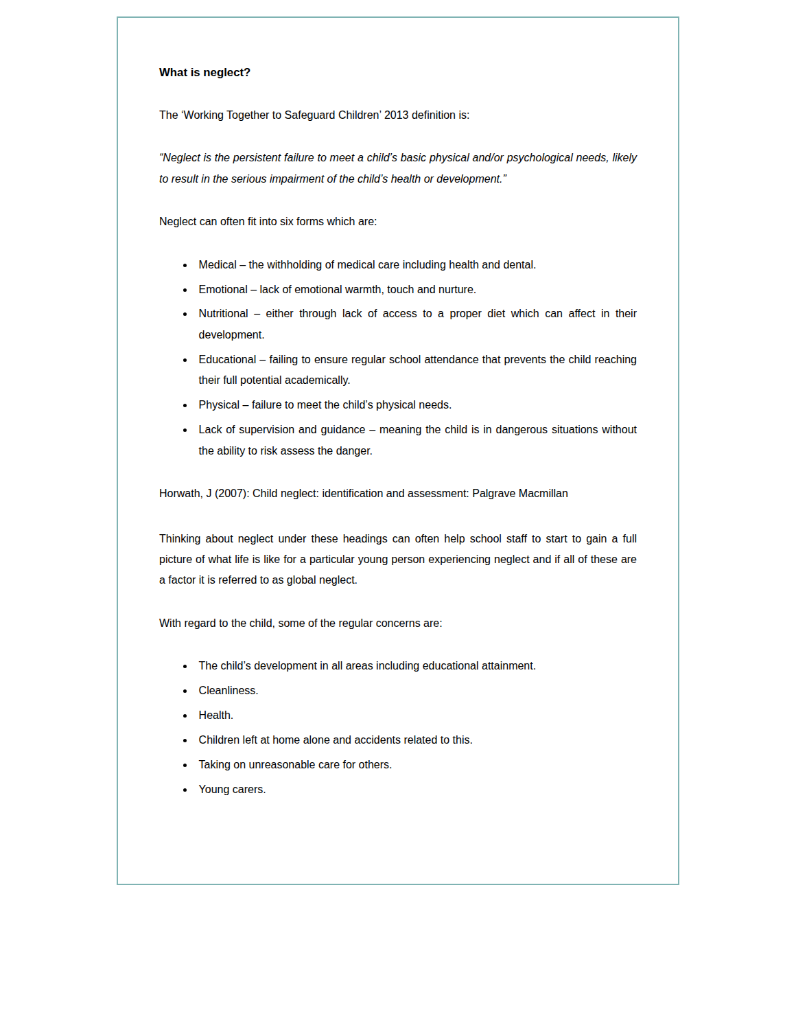What is neglect?
The ‘Working Together to Safeguard Children’ 2013 definition is:
“Neglect is the persistent failure to meet a child’s basic physical and/or psychological needs, likely to result in the serious impairment of the child’s health or development.”
Neglect can often fit into six forms which are:
Medical – the withholding of medical care including health and dental.
Emotional – lack of emotional warmth, touch and nurture.
Nutritional – either through lack of access to a proper diet which can affect in their development.
Educational – failing to ensure regular school attendance that prevents the child reaching their full potential academically.
Physical – failure to meet the child’s physical needs.
Lack of supervision and guidance – meaning the child is in dangerous situations without the ability to risk assess the danger.
Horwath, J (2007): Child neglect: identification and assessment: Palgrave Macmillan
Thinking about neglect under these headings can often help school staff to start to gain a full picture of what life is like for a particular young person experiencing neglect and if all of these are a factor it is referred to as global neglect.
With regard to the child, some of the regular concerns are:
The child’s development in all areas including educational attainment.
Cleanliness.
Health.
Children left at home alone and accidents related to this.
Taking on unreasonable care for others.
Young carers.